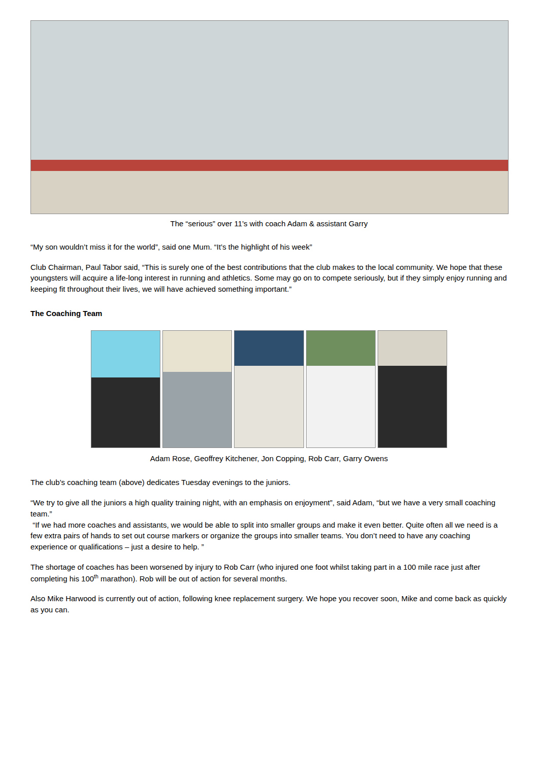The “serious” over 11’s with coach Adam & assistant Garry
“My son wouldn’t miss it for the world”, said one Mum. “It’s the highlight of his week”
Club Chairman, Paul Tabor said, “This is surely one of the best contributions that the club makes to the local community. We hope that these youngsters will acquire a life-long interest in running and athletics. Some may go on to compete seriously, but if they simply enjoy running and keeping fit throughout their lives, we will have achieved something important.”
The Coaching Team
Adam Rose, Geoffrey Kitchener, Jon Copping, Rob Carr, Garry Owens
The club’s coaching team (above) dedicates Tuesday evenings to the juniors.
“We try to give all the juniors a high quality training night, with an emphasis on enjoyment”, said Adam, “but we have a very small coaching team.”
“If we had more coaches and assistants, we would be able to split into smaller groups and make it even better. Quite often all we need is a few extra pairs of hands to set out course markers or organize the groups into smaller teams. You don’t need to have any coaching experience or qualifications – just a desire to help. ”
The shortage of coaches has been worsened by injury to Rob Carr (who injured one foot whilst taking part in a 100 mile race just after completing his 100th marathon). Rob will be out of action for several months.
Also Mike Harwood is currently out of action, following knee replacement surgery. We hope you recover soon, Mike and come back as quickly as you can.